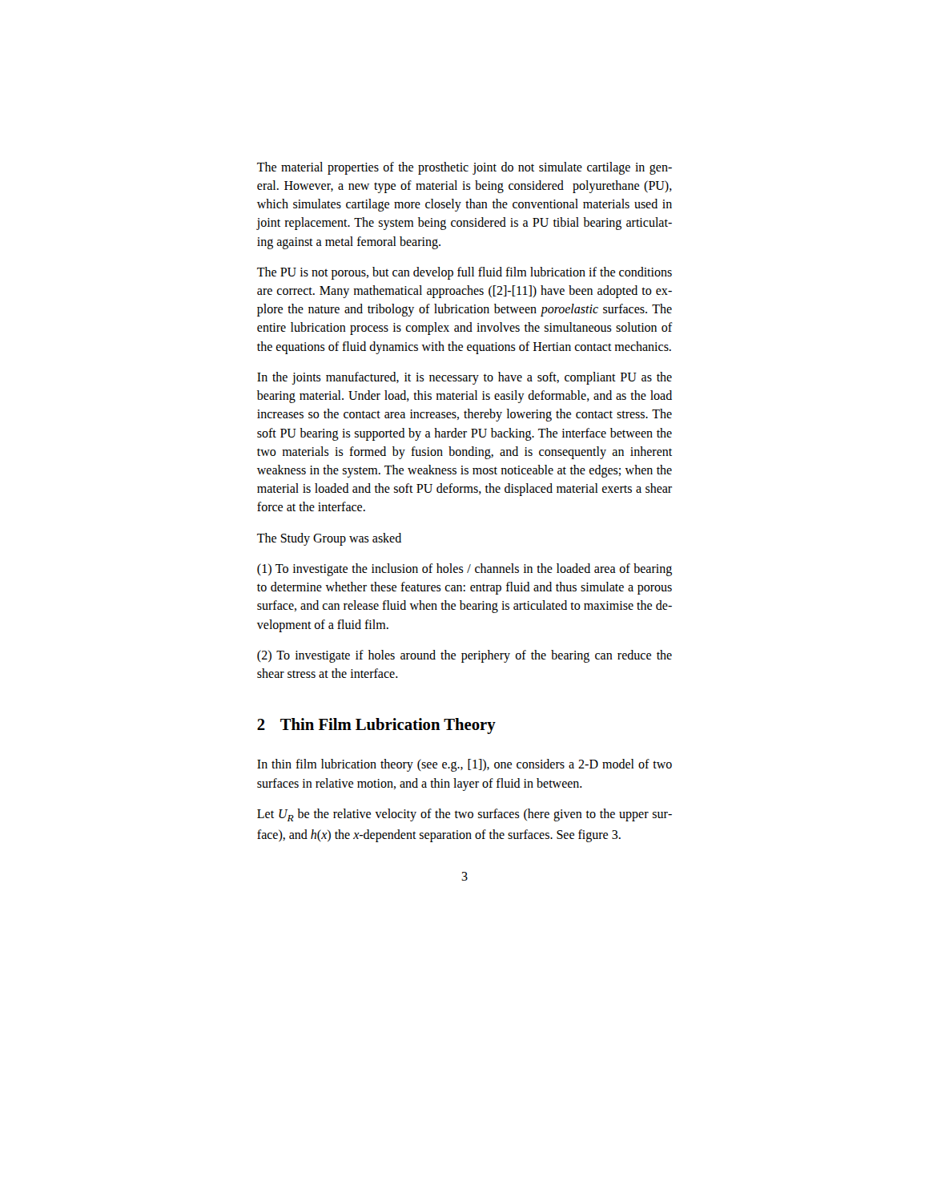The material properties of the prosthetic joint do not simulate cartilage in general. However, a new type of material is being considered polyurethane (PU), which simulates cartilage more closely than the conventional materials used in joint replacement. The system being considered is a PU tibial bearing articulating against a metal femoral bearing.
The PU is not porous, but can develop full fluid film lubrication if the conditions are correct. Many mathematical approaches ([2]-[11]) have been adopted to explore the nature and tribology of lubrication between poroelastic surfaces. The entire lubrication process is complex and involves the simultaneous solution of the equations of fluid dynamics with the equations of Hertian contact mechanics.
In the joints manufactured, it is necessary to have a soft, compliant PU as the bearing material. Under load, this material is easily deformable, and as the load increases so the contact area increases, thereby lowering the contact stress. The soft PU bearing is supported by a harder PU backing. The interface between the two materials is formed by fusion bonding, and is consequently an inherent weakness in the system. The weakness is most noticeable at the edges; when the material is loaded and the soft PU deforms, the displaced material exerts a shear force at the interface.
The Study Group was asked
(1) To investigate the inclusion of holes / channels in the loaded area of bearing to determine whether these features can: entrap fluid and thus simulate a porous surface, and can release fluid when the bearing is articulated to maximise the development of a fluid film.
(2) To investigate if holes around the periphery of the bearing can reduce the shear stress at the interface.
2 Thin Film Lubrication Theory
In thin film lubrication theory (see e.g., [1]), one considers a 2-D model of two surfaces in relative motion, and a thin layer of fluid in between.
Let UR be the relative velocity of the two surfaces (here given to the upper surface), and h(x) the x-dependent separation of the surfaces. See figure 3.
3